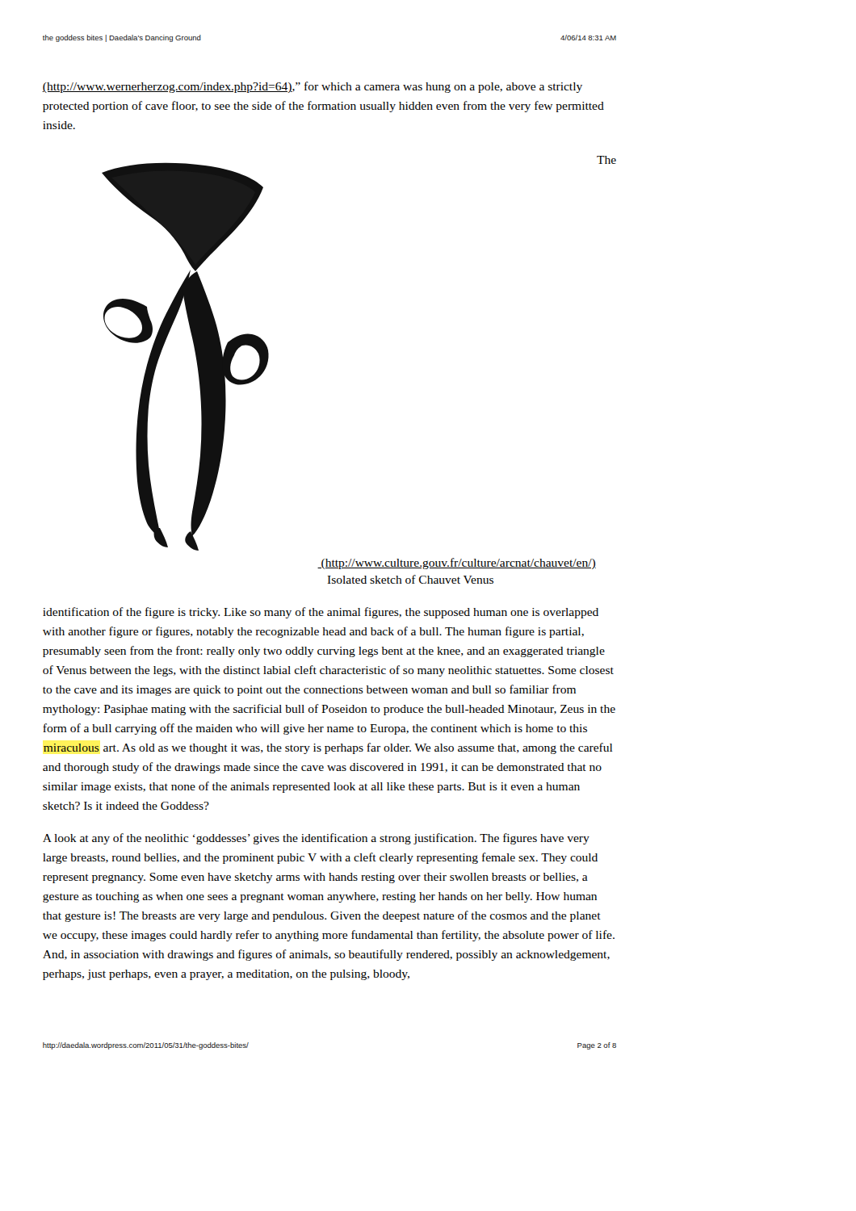the goddess bites | Daedala's Dancing Ground 4/06/14 8:31 AM
(http://www.wernerherzog.com/index.php?id=64),” for which a camera was hung on a pole, above a strictly protected portion of cave floor, to see the side of the formation usually hidden even from the very few permitted inside.
The
(http://www.culture.gouv.fr/culture/arcnat/chauvet/en/) Isolated sketch of Chauvet Venus
identification of the figure is tricky. Like so many of the animal figures, the supposed human one is overlapped with another figure or figures, notably the recognizable head and back of a bull. The human figure is partial, presumably seen from the front: really only two oddly curving legs bent at the knee, and an exaggerated triangle of Venus between the legs, with the distinct labial cleft characteristic of so many neolithic statuettes. Some closest to the cave and its images are quick to point out the connections between woman and bull so familiar from mythology: Pasiphae mating with the sacrificial bull of Poseidon to produce the bull-headed Minotaur, Zeus in the form of a bull carrying off the maiden who will give her name to Europa, the continent which is home to this miraculous art. As old as we thought it was, the story is perhaps far older. We also assume that, among the careful and thorough study of the drawings made since the cave was discovered in 1991, it can be demonstrated that no similar image exists, that none of the animals represented look at all like these parts. But is it even a human sketch? Is it indeed the Goddess?
A look at any of the neolithic ‘goddesses’ gives the identification a strong justification. The figures have very large breasts, round bellies, and the prominent pubic V with a cleft clearly representing female sex. They could represent pregnancy. Some even have sketchy arms with hands resting over their swollen breasts or bellies, a gesture as touching as when one sees a pregnant woman anywhere, resting her hands on her belly. How human that gesture is! The breasts are very large and pendulous. Given the deepest nature of the cosmos and the planet we occupy, these images could hardly refer to anything more fundamental than fertility, the absolute power of life. And, in association with drawings and figures of animals, so beautifully rendered, possibly an acknowledgement, perhaps, just perhaps, even a prayer, a meditation, on the pulsing, bloody,
http://daedala.wordpress.com/2011/05/31/the-goddess-bites/ Page 2 of 8